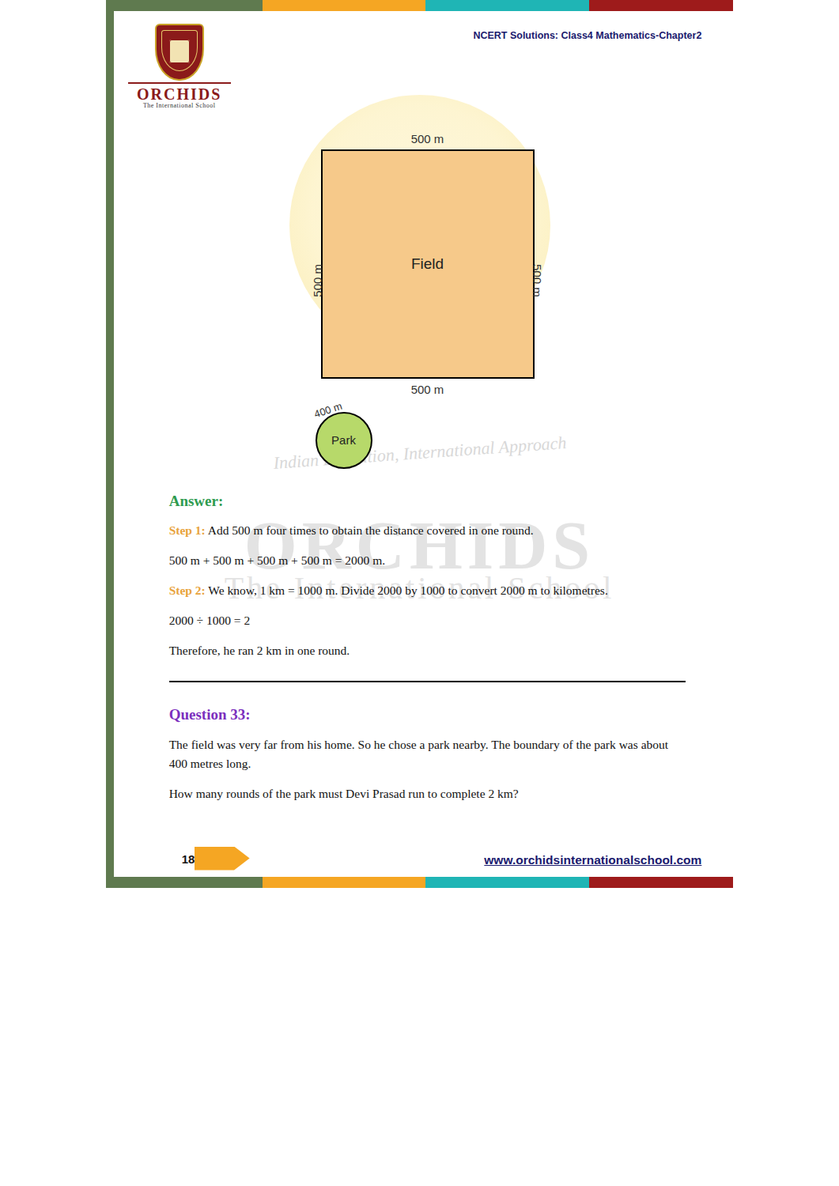ORCHIDS
The International School
NCERT Solutions: Class4 Mathematics-Chapter2
Indian Education, International Approach
ORCHIDS
The International School
500 m
500 m Field 500 m
500 m
400 m
Park
Answer:
Step 1: Add 500 m four times to obtain the distance covered in one round.
500 m + 500 m + 500 m + 500 m = 2000 m.
Step 2: We know, 1 km = 1000 m. Divide 2000 by 1000 to convert 2000 m to kilometres.
2000 ÷ 1000 = 2
Therefore, he ran 2 km in one round.
Question 33:
The field was very far from his home. So he chose a park nearby. The boundary of the park was about 400 metres long.
How many rounds of the park must Devi Prasad run to complete 2 km?
18
www.orchidsinternationalschool.com